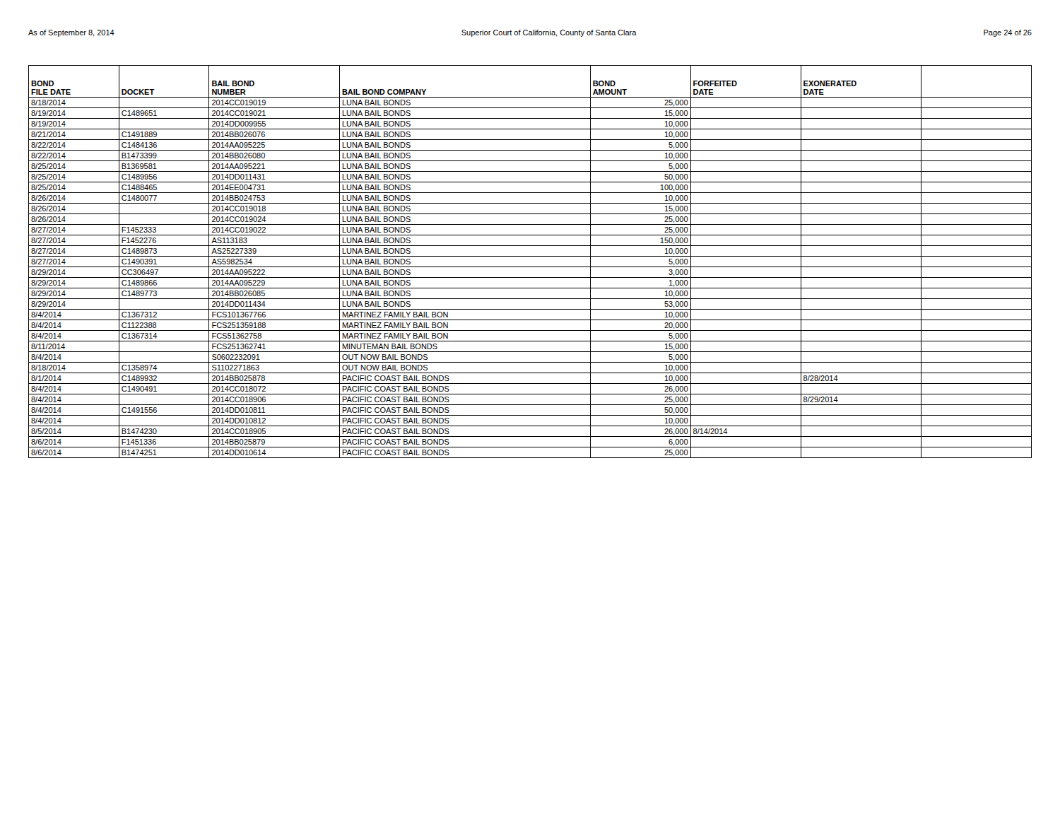As of September 8, 2014
Superior Court of California, County of Santa Clara
Page 24 of 26
| BOND FILE DATE | DOCKET | BAIL BOND NUMBER | BAIL BOND COMPANY | BOND AMOUNT | FORFEITED DATE | EXONERATED DATE | |
| --- | --- | --- | --- | --- | --- | --- | --- |
| 8/18/2014 | | 2014CC019019 | LUNA BAIL BONDS | 25,000 | | | |
| 8/19/2014 | C1489651 | 2014CC019021 | LUNA BAIL BONDS | 15,000 | | | |
| 8/19/2014 | | 2014DD009955 | LUNA BAIL BONDS | 10,000 | | | |
| 8/21/2014 | C1491889 | 2014BB026076 | LUNA BAIL BONDS | 10,000 | | | |
| 8/22/2014 | C1484136 | 2014AA095225 | LUNA BAIL BONDS | 5,000 | | | |
| 8/22/2014 | B1473399 | 2014BB026080 | LUNA BAIL BONDS | 10,000 | | | |
| 8/25/2014 | B1369581 | 2014AA095221 | LUNA BAIL BONDS | 5,000 | | | |
| 8/25/2014 | C1489956 | 2014DD011431 | LUNA BAIL BONDS | 50,000 | | | |
| 8/25/2014 | C1488465 | 2014EE004731 | LUNA BAIL BONDS | 100,000 | | | |
| 8/26/2014 | C1480077 | 2014BB024753 | LUNA BAIL BONDS | 10,000 | | | |
| 8/26/2014 | | 2014CC019018 | LUNA BAIL BONDS | 15,000 | | | |
| 8/26/2014 | | 2014CC019024 | LUNA BAIL BONDS | 25,000 | | | |
| 8/27/2014 | F1452333 | 2014CC019022 | LUNA BAIL BONDS | 25,000 | | | |
| 8/27/2014 | F1452276 | AS113183 | LUNA BAIL BONDS | 150,000 | | | |
| 8/27/2014 | C1489873 | AS25227339 | LUNA BAIL BONDS | 10,000 | | | |
| 8/27/2014 | C1490391 | AS5982534 | LUNA BAIL BONDS | 5,000 | | | |
| 8/29/2014 | CC306497 | 2014AA095222 | LUNA BAIL BONDS | 3,000 | | | |
| 8/29/2014 | C1489866 | 2014AA095229 | LUNA BAIL BONDS | 1,000 | | | |
| 8/29/2014 | C1489773 | 2014BB026085 | LUNA BAIL BONDS | 10,000 | | | |
| 8/29/2014 | | 2014DD011434 | LUNA BAIL BONDS | 53,000 | | | |
| 8/4/2014 | C1367312 | FCS101367766 | MARTINEZ FAMILY BAIL BON | 10,000 | | | |
| 8/4/2014 | C1122388 | FCS251359188 | MARTINEZ FAMILY BAIL BON | 20,000 | | | |
| 8/4/2014 | C1367314 | FCS51362758 | MARTINEZ FAMILY BAIL BON | 5,000 | | | |
| 8/11/2014 | | FCS251362741 | MINUTEMAN BAIL BONDS | 15,000 | | | |
| 8/4/2014 | | S0602232091 | OUT NOW BAIL BONDS | 5,000 | | | |
| 8/18/2014 | C1358974 | S1102271863 | OUT NOW BAIL BONDS | 10,000 | | | |
| 8/1/2014 | C1489932 | 2014BB025878 | PACIFIC COAST BAIL BONDS | 10,000 | | 8/28/2014 | |
| 8/4/2014 | C1490491 | 2014CC018072 | PACIFIC COAST BAIL BONDS | 26,000 | | | |
| 8/4/2014 | | 2014CC018906 | PACIFIC COAST BAIL BONDS | 25,000 | | 8/29/2014 | |
| 8/4/2014 | C1491556 | 2014DD010811 | PACIFIC COAST BAIL BONDS | 50,000 | | | |
| 8/4/2014 | | 2014DD010812 | PACIFIC COAST BAIL BONDS | 10,000 | | | |
| 8/5/2014 | B1474230 | 2014CC018905 | PACIFIC COAST BAIL BONDS | 26,000 | 8/14/2014 | | |
| 8/6/2014 | F1451336 | 2014BB025879 | PACIFIC COAST BAIL BONDS | 6,000 | | | |
| 8/6/2014 | B1474251 | 2014DD010614 | PACIFIC COAST BAIL BONDS | 25,000 | | | |